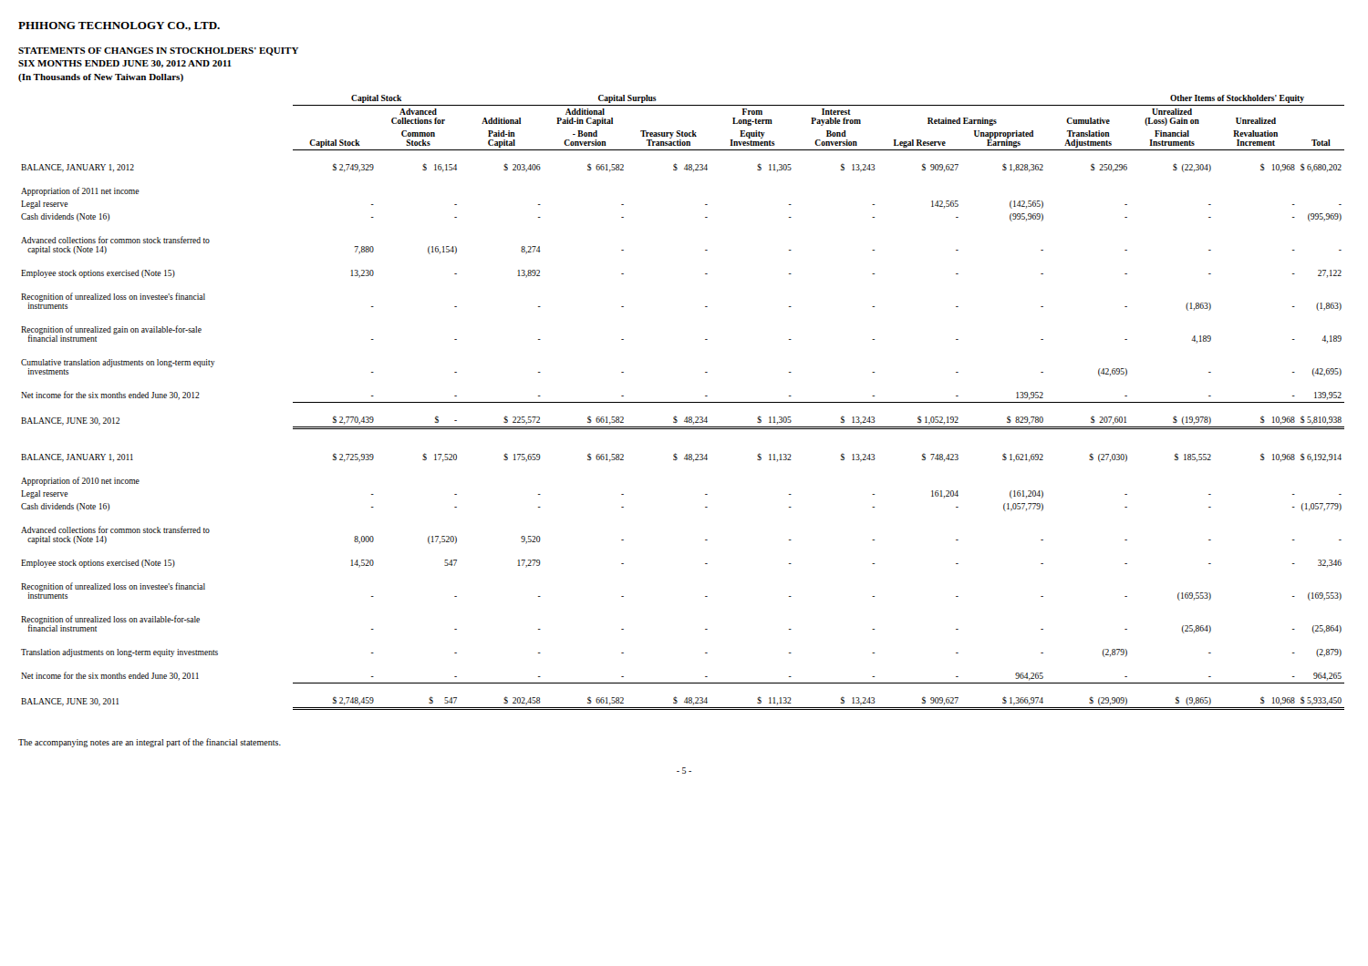PHIHONG TECHNOLOGY CO., LTD.
STATEMENTS OF CHANGES IN STOCKHOLDERS' EQUITY
SIX MONTHS ENDED JUNE 30, 2012 AND 2011
(In Thousands of New Taiwan Dollars)
| | Capital Stock | Capital Surplus | | | Other Items of Stockholders' Equity | |
| --- | --- | --- | --- | --- | --- | --- |
| | | Advanced Collections for | Additional | Additional Paid-in Capital | | From Long-term | Interest Payable from | Retained Earnings | Cumulative | Unrealized (Loss) Gain on | Unrealized | | |
| | Capital Stock | Common Stocks | Paid-in Capital | - Bond Conversion | Treasury Stock Transaction | Equity Investments | Bond Conversion | Legal Reserve | Unappropriated Earnings | Translation Adjustments | Financial Instruments | Revaluation Increment | Total | |
| BALANCE, JANUARY 1, 2012 | $ 2,749,329 | $ 16,154 | $ 203,406 | $ 661,582 | $ 48,234 | $ 11,305 | $ 13,243 | $ 909,627 | $ 1,828,362 | $ 250,296 | $ (22,304) | $ 10,968 | $ 6,680,202 | |
| Appropriation of 2011 net income | |
| Legal reserve | - | - | - | - | - | - | - | 142,565 | (142,565) | - | - | - | - | |
| Cash dividends (Note 16) | - | - | - | - | - | - | - | - | (995,969) | - | - | - | (995,969) | |
| Advanced collections for common stock transferred to capital stock (Note 14) | 7,880 | (16,154) | 8,274 | - | - | - | - | - | - | - | - | - | - | |
| Employee stock options exercised (Note 15) | 13,230 | - | 13,892 | - | - | - | - | - | - | - | - | - | 27,122 | |
| Recognition of unrealized loss on investee's financial instruments | - | - | - | - | - | - | - | - | - | - | (1,863) | - | (1,863) | |
| Recognition of unrealized gain on available-for-sale financial instrument | - | - | - | - | - | - | - | - | - | - | 4,189 | - | 4,189 | |
| Cumulative translation adjustments on long-term equity investments | - | - | - | - | - | - | - | - | - | (42,695) | - | - | (42,695) | |
| Net income for the six months ended June 30, 2012 | - | - | - | - | - | - | - | - | 139,952 | - | - | - | 139,952 | |
| BALANCE, JUNE 30, 2012 | $ 2,770,439 | $ - | $ 225,572 | $ 661,582 | $ 48,234 | $ 11,305 | $ 13,243 | $ 1,052,192 | $ 829,780 | $ 207,601 | $ (19,978) | $ 10,968 | $ 5,810,938 | |
| BALANCE, JANUARY 1, 2011 | $ 2,725,939 | $ 17,520 | $ 175,659 | $ 661,582 | $ 48,234 | $ 11,132 | $ 13,243 | $ 748,423 | $ 1,621,692 | $ (27,030) | $ 185,552 | $ 10,968 | $ 6,192,914 | |
| Appropriation of 2010 net income | |
| Legal reserve | - | - | - | - | - | - | - | 161,204 | (161,204) | - | - | - | - | |
| Cash dividends (Note 16) | - | - | - | - | - | - | - | - | (1,057,779) | - | - | - | (1,057,779) | |
| Advanced collections for common stock transferred to capital stock (Note 14) | 8,000 | (17,520) | 9,520 | - | - | - | - | - | - | - | - | - | - | |
| Employee stock options exercised (Note 15) | 14,520 | 547 | 17,279 | - | - | - | - | - | - | - | - | - | 32,346 | |
| Recognition of unrealized loss on investee's financial instruments | - | - | - | - | - | - | - | - | - | - | (169,553) | - | (169,553) | |
| Recognition of unrealized loss on available-for-sale financial instrument | - | - | - | - | - | - | - | - | - | - | (25,864) | - | (25,864) | |
| Translation adjustments on long-term equity investments | - | - | - | - | - | - | - | - | - | (2,879) | - | - | (2,879) | |
| Net income for the six months ended June 30, 2011 | - | - | - | - | - | - | - | - | 964,265 | - | - | - | 964,265 | |
| BALANCE, JUNE 30, 2011 | $ 2,748,459 | $ 547 | $ 202,458 | $ 661,582 | $ 48,234 | $ 11,132 | $ 13,243 | $ 909,627 | $ 1,366,974 | $ (29,909) | $ (9,865) | $ 10,968 | $ 5,933,450 | |
The accompanying notes are an integral part of the financial statements.
- 5 -